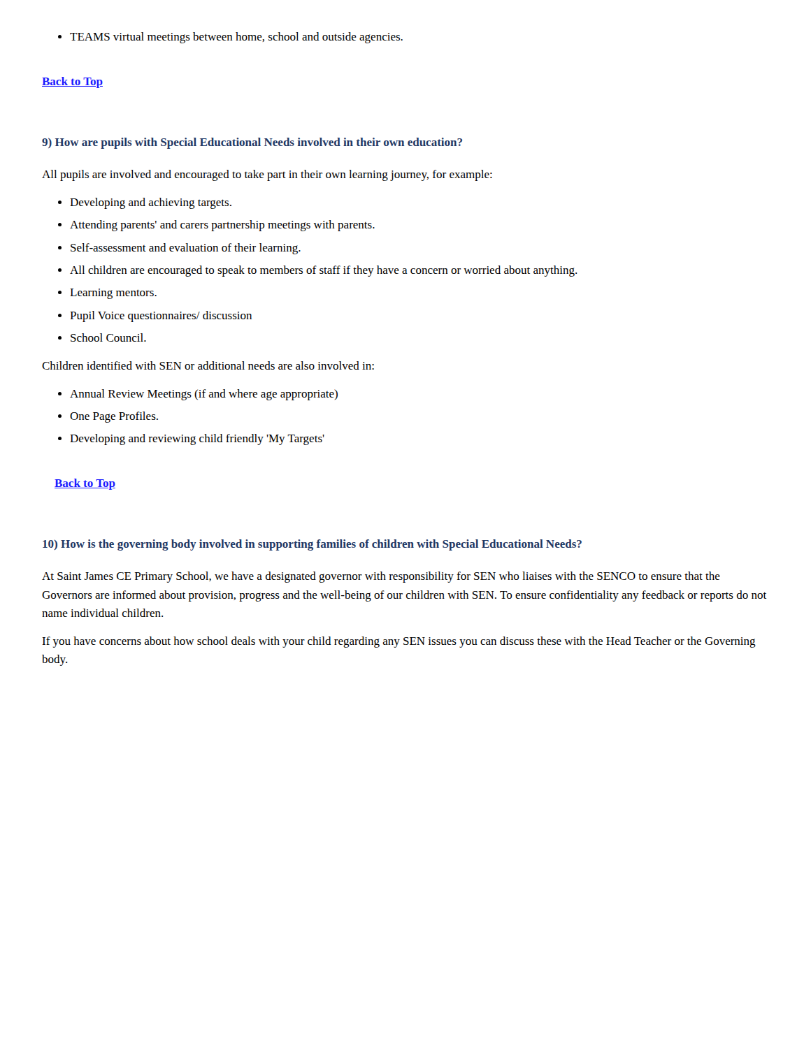TEAMS virtual meetings between home, school and outside agencies.
Back to Top
9) How are pupils with Special Educational Needs involved in their own education?
All pupils are involved and encouraged to take part in their own learning journey, for example:
Developing and achieving targets.
Attending parents' and carers partnership meetings with parents.
Self-assessment and evaluation of their learning.
All children are encouraged to speak to members of staff if they have a concern or worried about anything.
Learning mentors.
Pupil Voice questionnaires/ discussion
School Council.
Children identified with SEN or additional needs are also involved in:
Annual Review Meetings (if and where age appropriate)
One Page Profiles.
Developing and reviewing child friendly 'My Targets'
Back to Top
10) How is the governing body involved in supporting families of children with Special Educational Needs?
At Saint James CE Primary School, we have a designated governor with responsibility for SEN who liaises with the SENCO to ensure that the Governors are informed about provision, progress and the well-being of our children with SEN. To ensure confidentiality any feedback or reports do not name individual children.
If you have concerns about how school deals with your child regarding any SEN issues you can discuss these with the Head Teacher or the Governing body.